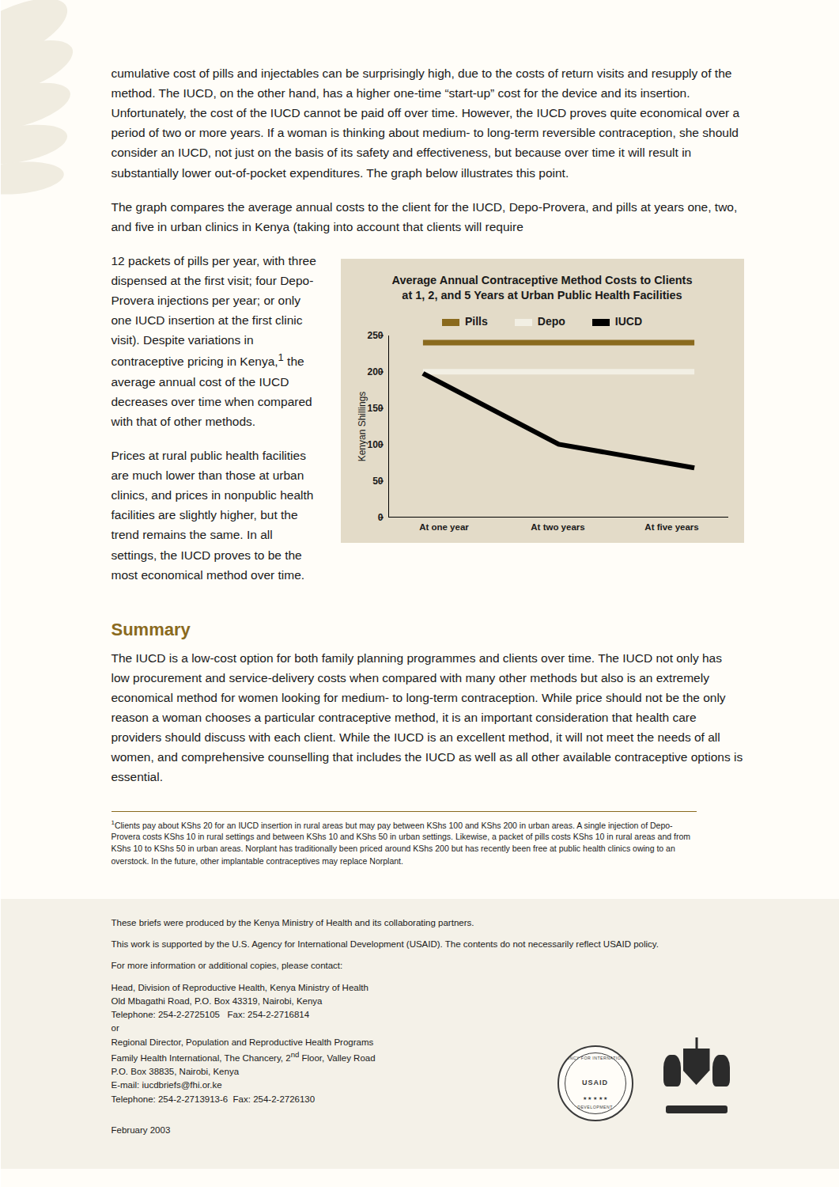cumulative cost of pills and injectables can be surprisingly high, due to the costs of return visits and resupply of the method. The IUCD, on the other hand, has a higher one-time “start-up” cost for the device and its insertion. Unfortunately, the cost of the IUCD cannot be paid off over time. However, the IUCD proves quite economical over a period of two or more years. If a woman is thinking about medium- to long-term reversible contraception, she should consider an IUCD, not just on the basis of its safety and effectiveness, but because over time it will result in substantially lower out-of-pocket expenditures. The graph below illustrates this point.
The graph compares the average annual costs to the client for the IUCD, Depo-Provera, and pills at years one, two, and five in urban clinics in Kenya (taking into account that clients will require
Average Annual Contraceptive Method Costs to Clients
at 1, 2, and 5 Years at Urban Public Health Facilities
Pills
Depo
IUCD
Kenyan Shillings
250
200
150
100
50
0
At one year At two years At five years
12 packets of pills per year, with three dispensed at the first visit; four Depo-Provera injections per year; or only one IUCD insertion at the first clinic visit). Despite variations in contraceptive pricing in Kenya,1 the average annual cost of the IUCD decreases over time when compared with that of other methods.
Prices at rural public health facilities are much lower than those at urban clinics, and prices in nonpublic health facilities are slightly higher, but the trend remains the same. In all settings, the IUCD proves to be the most economical method over time.
Summary
The IUCD is a low-cost option for both family planning programmes and clients over time. The IUCD not only has low procurement and service-delivery costs when compared with many other methods but also is an extremely economical method for women looking for medium- to long-term contraception. While price should not be the only reason a woman chooses a particular contraceptive method, it is an important consideration that health care providers should discuss with each client. While the IUCD is an excellent method, it will not meet the needs of all women, and comprehensive counselling that includes the IUCD as well as all other available contraceptive options is essential.
1Clients pay about KShs 20 for an IUCD insertion in rural areas but may pay between KShs 100 and KShs 200 in urban areas. A single injection of Depo-Provera costs KShs 10 in rural settings and between KShs 10 and KShs 50 in urban settings. Likewise, a packet of pills costs KShs 10 in rural areas and from KShs 10 to KShs 50 in urban areas. Norplant has traditionally been priced around KShs 200 but has recently been free at public health clinics owing to an overstock. In the future, other implantable contraceptives may replace Norplant.
These briefs were produced by the Kenya Ministry of Health and its collaborating partners.
This work is supported by the U.S. Agency for International Development (USAID). The contents do not necessarily reflect USAID policy.
For more information or additional copies, please contact:
Head, Division of Reproductive Health, Kenya Ministry of Health
Old Mbagathi Road, P.O. Box 43319, Nairobi, Kenya
Telephone: 254-2-2725105 Fax: 254-2-2716814
or
Regional Director, Population and Reproductive Health Programs
Family Health International, The Chancery, 2nd Floor, Valley Road
P.O. Box 38835, Nairobi, Kenya
E-mail: iucdbriefs@fhi.or.ke
Telephone: 254-2-2713913-6 Fax: 254-2-2726130
February 2003
AGENCY FOR INTERNATIONAL
USAID
★ ★ ★ ★ ★
DEVELOPMENT